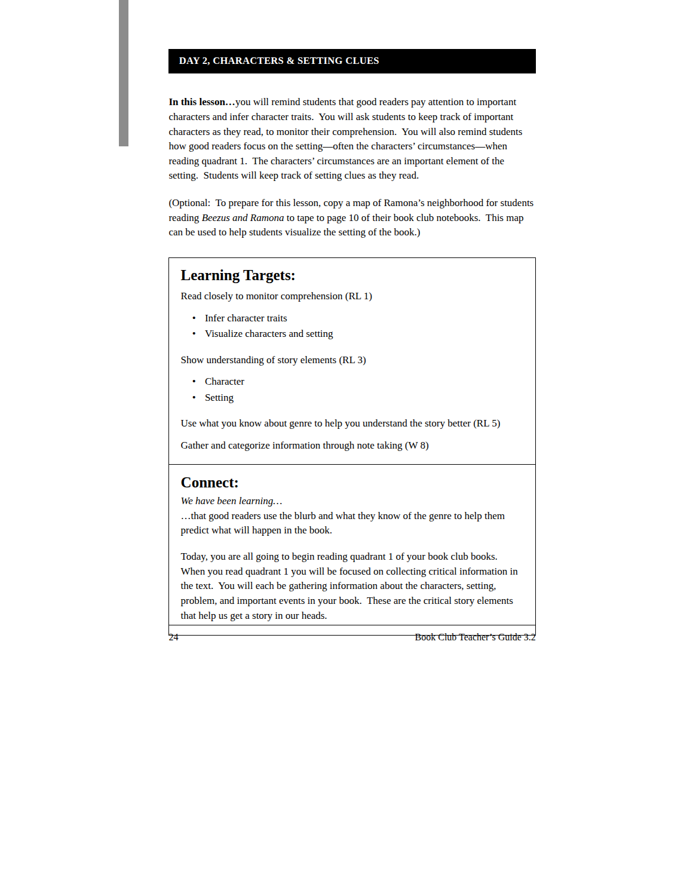Day 2, Characters & Setting Clues
In this lesson…you will remind students that good readers pay attention to important characters and infer character traits. You will ask students to keep track of important characters as they read, to monitor their comprehension. You will also remind students how good readers focus on the setting—often the characters’ circumstances—when reading quadrant 1. The characters’ circumstances are an important element of the setting. Students will keep track of setting clues as they read.
(Optional: To prepare for this lesson, copy a map of Ramona’s neighborhood for students reading Beezus and Ramona to tape to page 10 of their book club notebooks. This map can be used to help students visualize the setting of the book.)
Learning Targets:
Read closely to monitor comprehension (RL 1)
Infer character traits
Visualize characters and setting
Show understanding of story elements (RL 3)
Character
Setting
Use what you know about genre to help you understand the story better (RL 5)
Gather and categorize information through note taking (W 8)
Connect:
We have been learning…
…that good readers use the blurb and what they know of the genre to help them predict what will happen in the book.
Today, you are all going to begin reading quadrant 1 of your book club books. When you read quadrant 1 you will be focused on collecting critical information in the text. You will each be gathering information about the characters, setting, problem, and important events in your book. These are the critical story elements that help us get a story in our heads.
24 Book Club Teacher’s Guide 3.2